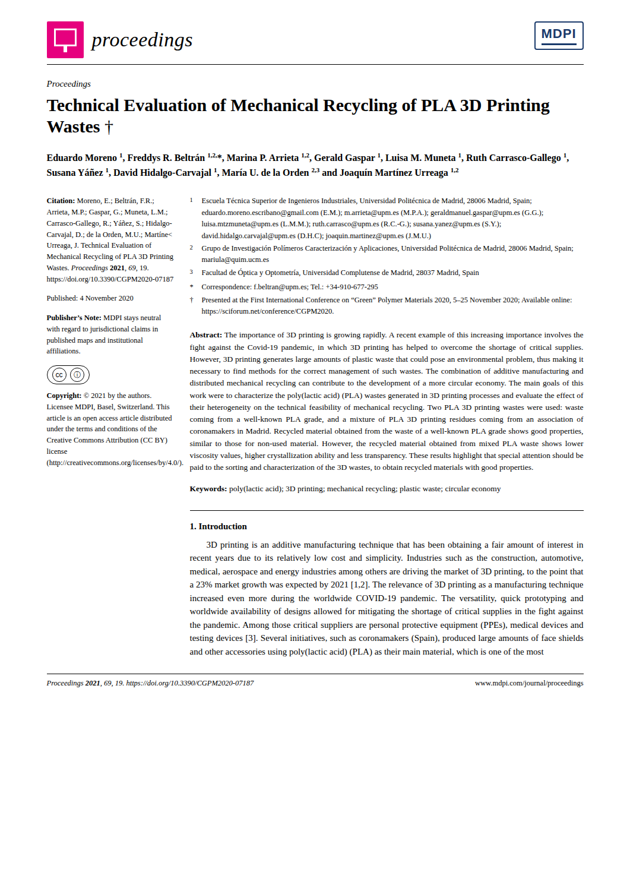proceedings
MDPI
Proceedings
Technical Evaluation of Mechanical Recycling of PLA 3D Printing Wastes †
Eduardo Moreno 1, Freddys R. Beltrán 1,2,*, Marina P. Arrieta 1,2, Gerald Gaspar 1, Luisa M. Muneta 1, Ruth Carrasco-Gallego 1, Susana Yáñez 1, David Hidalgo-Carvajal 1, María U. de la Orden 2,3 and Joaquín Martínez Urreaga 1,2
Citation: Moreno, E.; Beltrán, F.R.; Arrieta, M.P.; Gaspar, G.; Muneta, L.M.; Carrasco-Gallego, R.; Yáñez, S.; Hidalgo-Carvajal, D.; de la Orden, M.U.; Martíne< Urreaga, J. Technical Evaluation of Mechanical Recycling of PLA 3D Printing Wastes. Proceedings 2021, 69, 19. https://doi.org/10.3390/CGPM2020-07187
Published: 4 November 2020
Publisher’s Note: MDPI stays neutral with regard to jurisdictional claims in published maps and institutional affiliations.
cc ⓘ
Copyright: © 2021 by the authors. Licensee MDPI, Basel, Switzerland. This article is an open access article distributed under the terms and conditions of the Creative Commons Attribution (CC BY) license (http://creativecommons.org/licenses/by/4.0/).
1 Escuela Técnica Superior de Ingenieros Industriales, Universidad Politécnica de Madrid, 28006 Madrid, Spain; eduardo.moreno.escribano@gmail.com (E.M.); m.arrieta@upm.es (M.P.A.); geraldmanuel.gaspar@upm.es (G.G.); luisa.mtzmuneta@upm.es (L.M.M.); ruth.carrasco@upm.es (R.C.-G.); susana.yanez@upm.es (S.Y.); david.hidalgo.carvajal@upm.es (D.H.C); joaquin.martinez@upm.es (J.M.U.)
2 Grupo de Investigación Polímeros Caracterización y Aplicaciones, Universidad Politécnica de Madrid, 28006 Madrid, Spain; mariula@quim.ucm.es
3 Facultad de Óptica y Optometría, Universidad Complutense de Madrid, 28037 Madrid, Spain
*Correspondence: f.beltran@upm.es; Tel.: +34-910-677-295
†Presented at the First International Conference on “Green” Polymer Materials 2020, 5–25 November 2020; Available online: https://sciforum.net/conference/CGPM2020.
Abstract: The importance of 3D printing is growing rapidly. A recent example of this increasing importance involves the fight against the Covid-19 pandemic, in which 3D printing has helped to overcome the shortage of critical supplies. However, 3D printing generates large amounts of plastic waste that could pose an environmental problem, thus making it necessary to find methods for the correct management of such wastes. The combination of additive manufacturing and distributed mechanical recycling can contribute to the development of a more circular economy. The main goals of this work were to characterize the poly(lactic acid) (PLA) wastes generated in 3D printing processes and evaluate the effect of their heterogeneity on the technical feasibility of mechanical recycling. Two PLA 3D printing wastes were used: waste coming from a well-known PLA grade, and a mixture of PLA 3D printing residues coming from an association of coronamakers in Madrid. Recycled material obtained from the waste of a well-known PLA grade shows good properties, similar to those for non-used material. However, the recycled material obtained from mixed PLA waste shows lower viscosity values, higher crystallization ability and less transparency. These results highlight that special attention should be paid to the sorting and characterization of the 3D wastes, to obtain recycled materials with good properties.
Keywords: poly(lactic acid); 3D printing; mechanical recycling; plastic waste; circular economy
1. Introduction
3D printing is an additive manufacturing technique that has been obtaining a fair amount of interest in recent years due to its relatively low cost and simplicity. Industries such as the construction, automotive, medical, aerospace and energy industries among others are driving the market of 3D printing, to the point that a 23% market growth was expected by 2021 [1,2]. The relevance of 3D printing as a manufacturing technique increased even more during the worldwide COVID-19 pandemic. The versatility, quick prototyping and worldwide availability of designs allowed for mitigating the shortage of critical supplies in the fight against the pandemic. Among those critical suppliers are personal protective equipment (PPEs), medical devices and testing devices [3]. Several initiatives, such as coronamakers (Spain), produced large amounts of face shields and other accessories using poly(lactic acid) (PLA) as their main material, which is one of the most
Proceedings 2021, 69, 19. https://doi.org/10.3390/CGPM2020-07187
www.mdpi.com/journal/proceedings